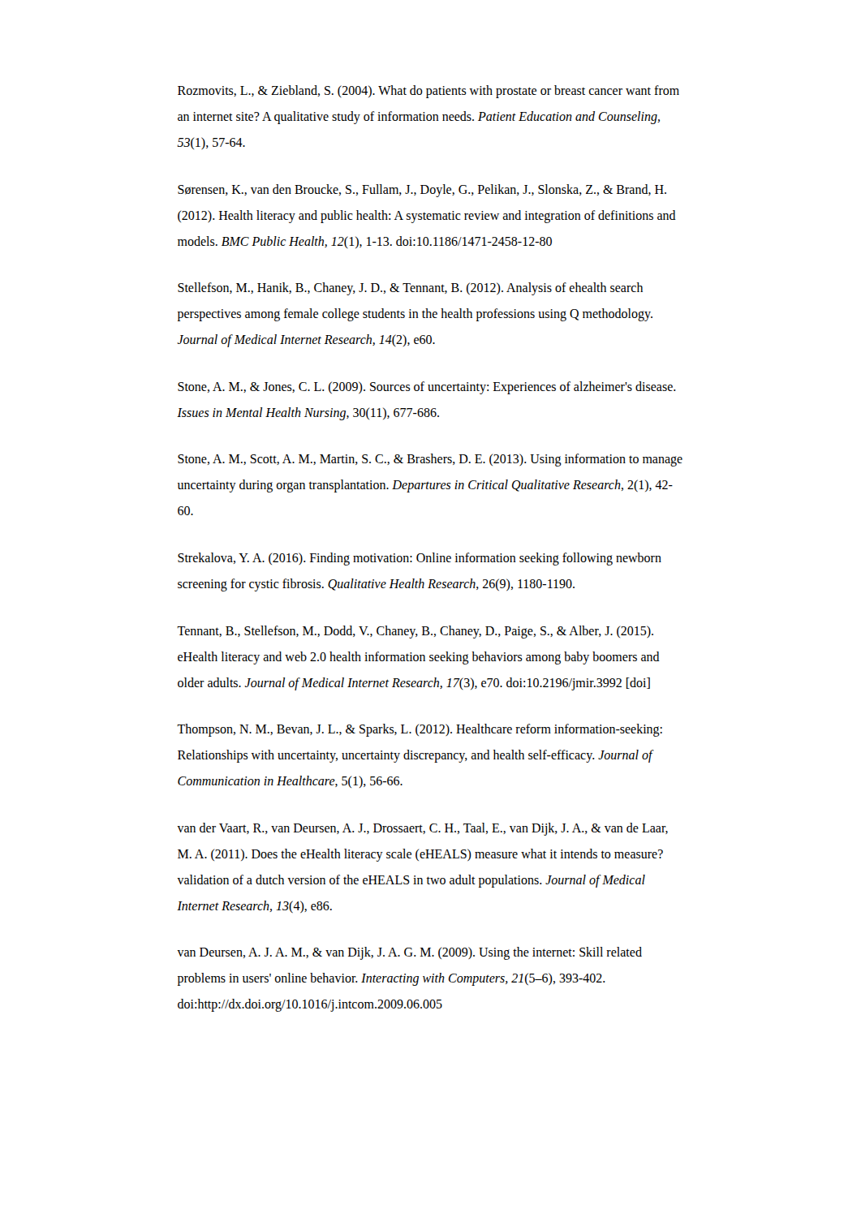Rozmovits, L., & Ziebland, S. (2004). What do patients with prostate or breast cancer want from an internet site? A qualitative study of information needs. Patient Education and Counseling, 53(1), 57-64.
Sørensen, K., van den Broucke, S., Fullam, J., Doyle, G., Pelikan, J., Slonska, Z., & Brand, H. (2012). Health literacy and public health: A systematic review and integration of definitions and models. BMC Public Health, 12(1), 1-13. doi:10.1186/1471-2458-12-80
Stellefson, M., Hanik, B., Chaney, J. D., & Tennant, B. (2012). Analysis of ehealth search perspectives among female college students in the health professions using Q methodology. Journal of Medical Internet Research, 14(2), e60.
Stone, A. M., & Jones, C. L. (2009). Sources of uncertainty: Experiences of alzheimer's disease. Issues in Mental Health Nursing, 30(11), 677-686.
Stone, A. M., Scott, A. M., Martin, S. C., & Brashers, D. E. (2013). Using information to manage uncertainty during organ transplantation. Departures in Critical Qualitative Research, 2(1), 42-60.
Strekalova, Y. A. (2016). Finding motivation: Online information seeking following newborn screening for cystic fibrosis. Qualitative Health Research, 26(9), 1180-1190.
Tennant, B., Stellefson, M., Dodd, V., Chaney, B., Chaney, D., Paige, S., & Alber, J. (2015). eHealth literacy and web 2.0 health information seeking behaviors among baby boomers and older adults. Journal of Medical Internet Research, 17(3), e70. doi:10.2196/jmir.3992 [doi]
Thompson, N. M., Bevan, J. L., & Sparks, L. (2012). Healthcare reform information-seeking: Relationships with uncertainty, uncertainty discrepancy, and health self-efficacy. Journal of Communication in Healthcare, 5(1), 56-66.
van der Vaart, R., van Deursen, A. J., Drossaert, C. H., Taal, E., van Dijk, J. A., & van de Laar, M. A. (2011). Does the eHealth literacy scale (eHEALS) measure what it intends to measure? validation of a dutch version of the eHEALS in two adult populations. Journal of Medical Internet Research, 13(4), e86.
van Deursen, A. J. A. M., & van Dijk, J. A. G. M. (2009). Using the internet: Skill related problems in users' online behavior. Interacting with Computers, 21(5–6), 393-402. doi:http://dx.doi.org/10.1016/j.intcom.2009.06.005